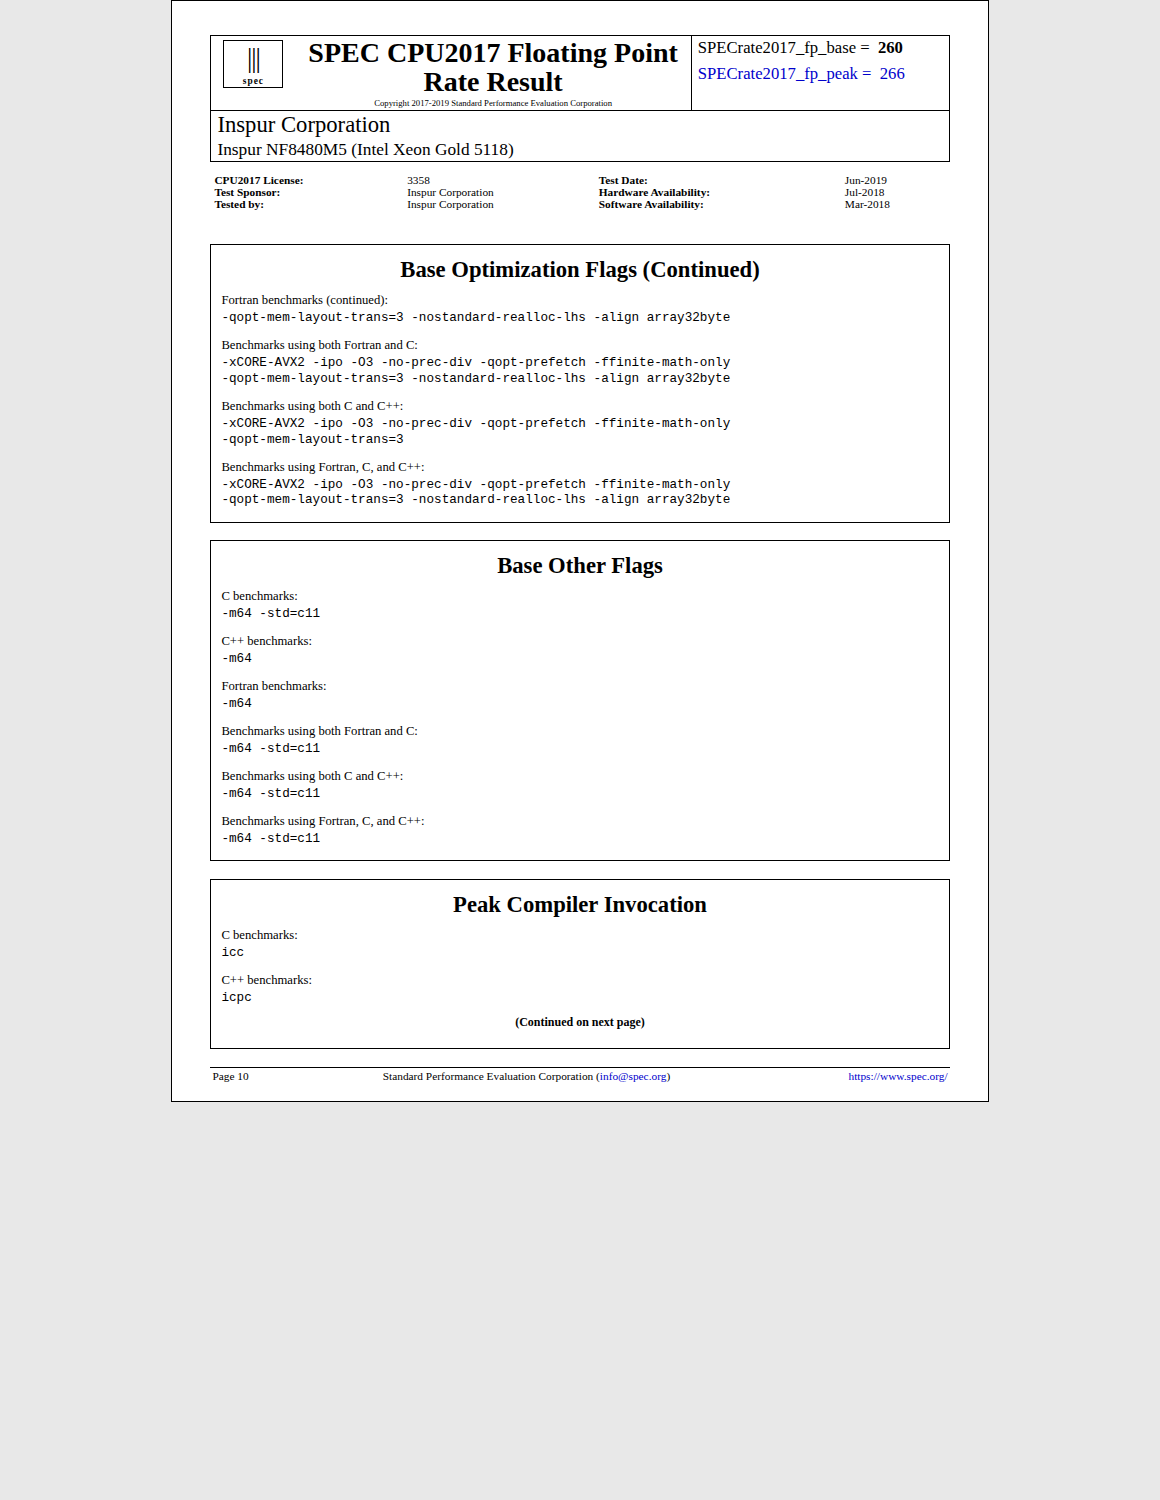| /// spec | SPEC CPU2017 Floating Point Rate Result Copyright 2017-2019 Standard Performance Evaluation Corporation | SPECrate2017_fp_base = 260 SPECrate2017_fp_peak = 266 |
| Inspur Corporation |
| Inspur NF8480M5 (Intel Xeon Gold 5118) |
| / CPU2017 License: / 3358 / / Test Sponsor: / Inspur Corporation / / Tested by: / Inspur Corporation / | / Test Date: / Jun-2019 / / Hardware Availability: / Jul-2018 / / Software Availability: / Mar-2018 / |
Base Optimization Flags (Continued)
Fortran benchmarks (continued):
-qopt-mem-layout-trans=3 -nostandard-realloc-lhs -align array32byte
Benchmarks using both Fortran and C:
-xCORE-AVX2 -ipo -O3 -no-prec-div -qopt-prefetch -ffinite-math-only
-qopt-mem-layout-trans=3 -nostandard-realloc-lhs -align array32byte
Benchmarks using both C and C++:
-xCORE-AVX2 -ipo -O3 -no-prec-div -qopt-prefetch -ffinite-math-only
-qopt-mem-layout-trans=3
Benchmarks using Fortran, C, and C++:
-xCORE-AVX2 -ipo -O3 -no-prec-div -qopt-prefetch -ffinite-math-only
-qopt-mem-layout-trans=3 -nostandard-realloc-lhs -align array32byte
Base Other Flags
C benchmarks:
-m64 -std=c11
C++ benchmarks:
-m64
Fortran benchmarks:
-m64
Benchmarks using both Fortran and C:
-m64 -std=c11
Benchmarks using both C and C++:
-m64 -std=c11
Benchmarks using Fortran, C, and C++:
-m64 -std=c11
Peak Compiler Invocation
C benchmarks:
icc
C++ benchmarks:
icpc
(Continued on next page)
| Page 10 | Standard Performance Evaluation Corporation ( info@spec.org ) | https://www.spec.org/ |